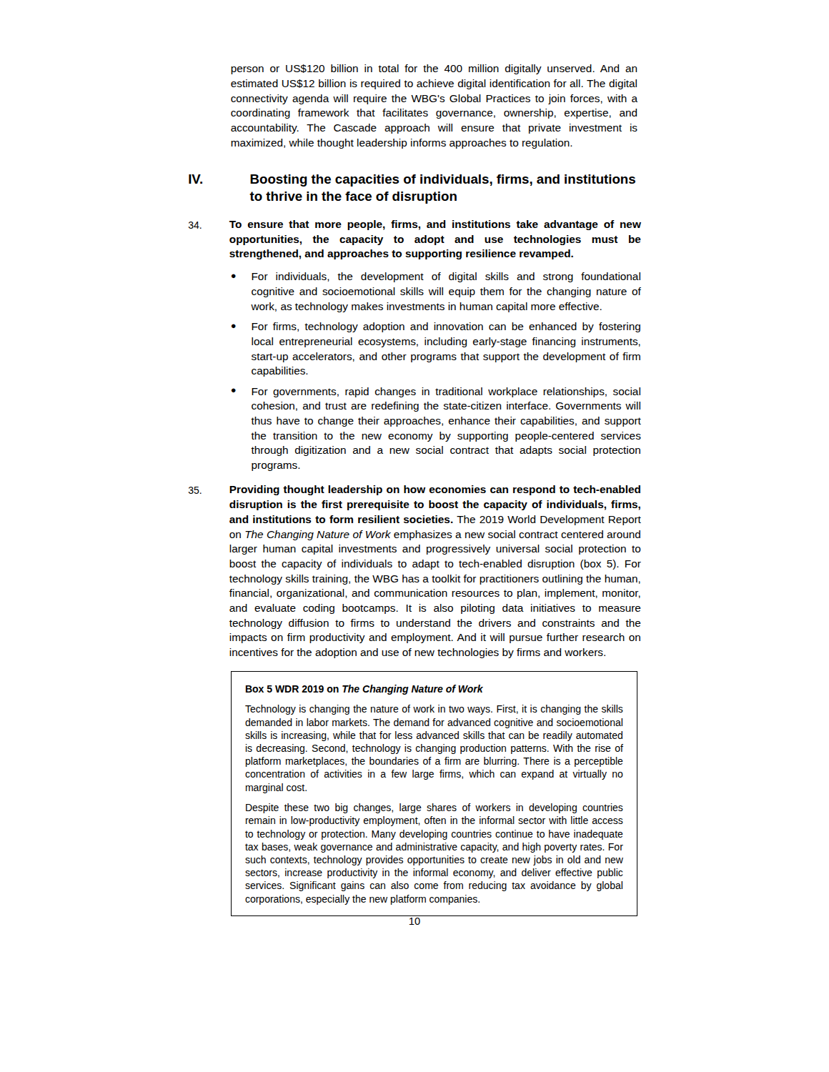person or US$120 billion in total for the 400 million digitally unserved. And an estimated US$12 billion is required to achieve digital identification for all. The digital connectivity agenda will require the WBG's Global Practices to join forces, with a coordinating framework that facilitates governance, ownership, expertise, and accountability. The Cascade approach will ensure that private investment is maximized, while thought leadership informs approaches to regulation.
IV. Boosting the capacities of individuals, firms, and institutions to thrive in the face of disruption
34.
To ensure that more people, firms, and institutions take advantage of new opportunities, the capacity to adopt and use technologies must be strengthened, and approaches to supporting resilience revamped.
For individuals, the development of digital skills and strong foundational cognitive and socioemotional skills will equip them for the changing nature of work, as technology makes investments in human capital more effective.
For firms, technology adoption and innovation can be enhanced by fostering local entrepreneurial ecosystems, including early-stage financing instruments, start-up accelerators, and other programs that support the development of firm capabilities.
For governments, rapid changes in traditional workplace relationships, social cohesion, and trust are redefining the state-citizen interface. Governments will thus have to change their approaches, enhance their capabilities, and support the transition to the new economy by supporting people-centered services through digitization and a new social contract that adapts social protection programs.
35.
Providing thought leadership on how economies can respond to tech-enabled disruption is the first prerequisite to boost the capacity of individuals, firms, and institutions to form resilient societies. The 2019 World Development Report on The Changing Nature of Work emphasizes a new social contract centered around larger human capital investments and progressively universal social protection to boost the capacity of individuals to adapt to tech-enabled disruption (box 5). For technology skills training, the WBG has a toolkit for practitioners outlining the human, financial, organizational, and communication resources to plan, implement, monitor, and evaluate coding bootcamps. It is also piloting data initiatives to measure technology diffusion to firms to understand the drivers and constraints and the impacts on firm productivity and employment. And it will pursue further research on incentives for the adoption and use of new technologies by firms and workers.
Box 5 WDR 2019 on The Changing Nature of Work
Technology is changing the nature of work in two ways. First, it is changing the skills demanded in labor markets. The demand for advanced cognitive and socioemotional skills is increasing, while that for less advanced skills that can be readily automated is decreasing. Second, technology is changing production patterns. With the rise of platform marketplaces, the boundaries of a firm are blurring. There is a perceptible concentration of activities in a few large firms, which can expand at virtually no marginal cost.
Despite these two big changes, large shares of workers in developing countries remain in low-productivity employment, often in the informal sector with little access to technology or protection. Many developing countries continue to have inadequate tax bases, weak governance and administrative capacity, and high poverty rates. For such contexts, technology provides opportunities to create new jobs in old and new sectors, increase productivity in the informal economy, and deliver effective public services. Significant gains can also come from reducing tax avoidance by global corporations, especially the new platform companies.
10